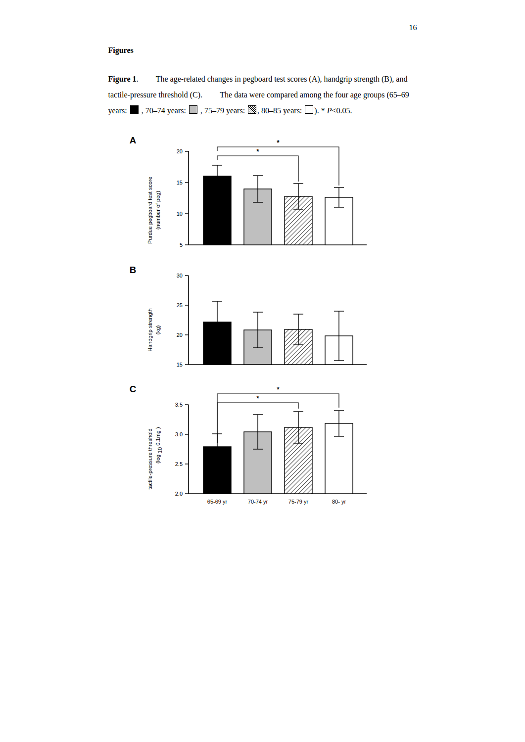16
Figures
Figure 1. The age-related changes in pegboard test scores (A), handgrip strength (B), and tactile-pressure threshold (C). The data were compared among the four age groups (65–69 years: , 70–74 years: , 75–79 years: , 80–85 years: ). * P<0.05.
A Purdue pegboard test score (number of peg) 5 10 15 20 * *
B Handgrip strength (kg) 15 20 25 30
C tactile-pressure threshold (log 10 0.1mg ) 2.0 2.5 3.0 3.5 * * 65-69 yr 70-74 yr 75-79 yr 80- yr